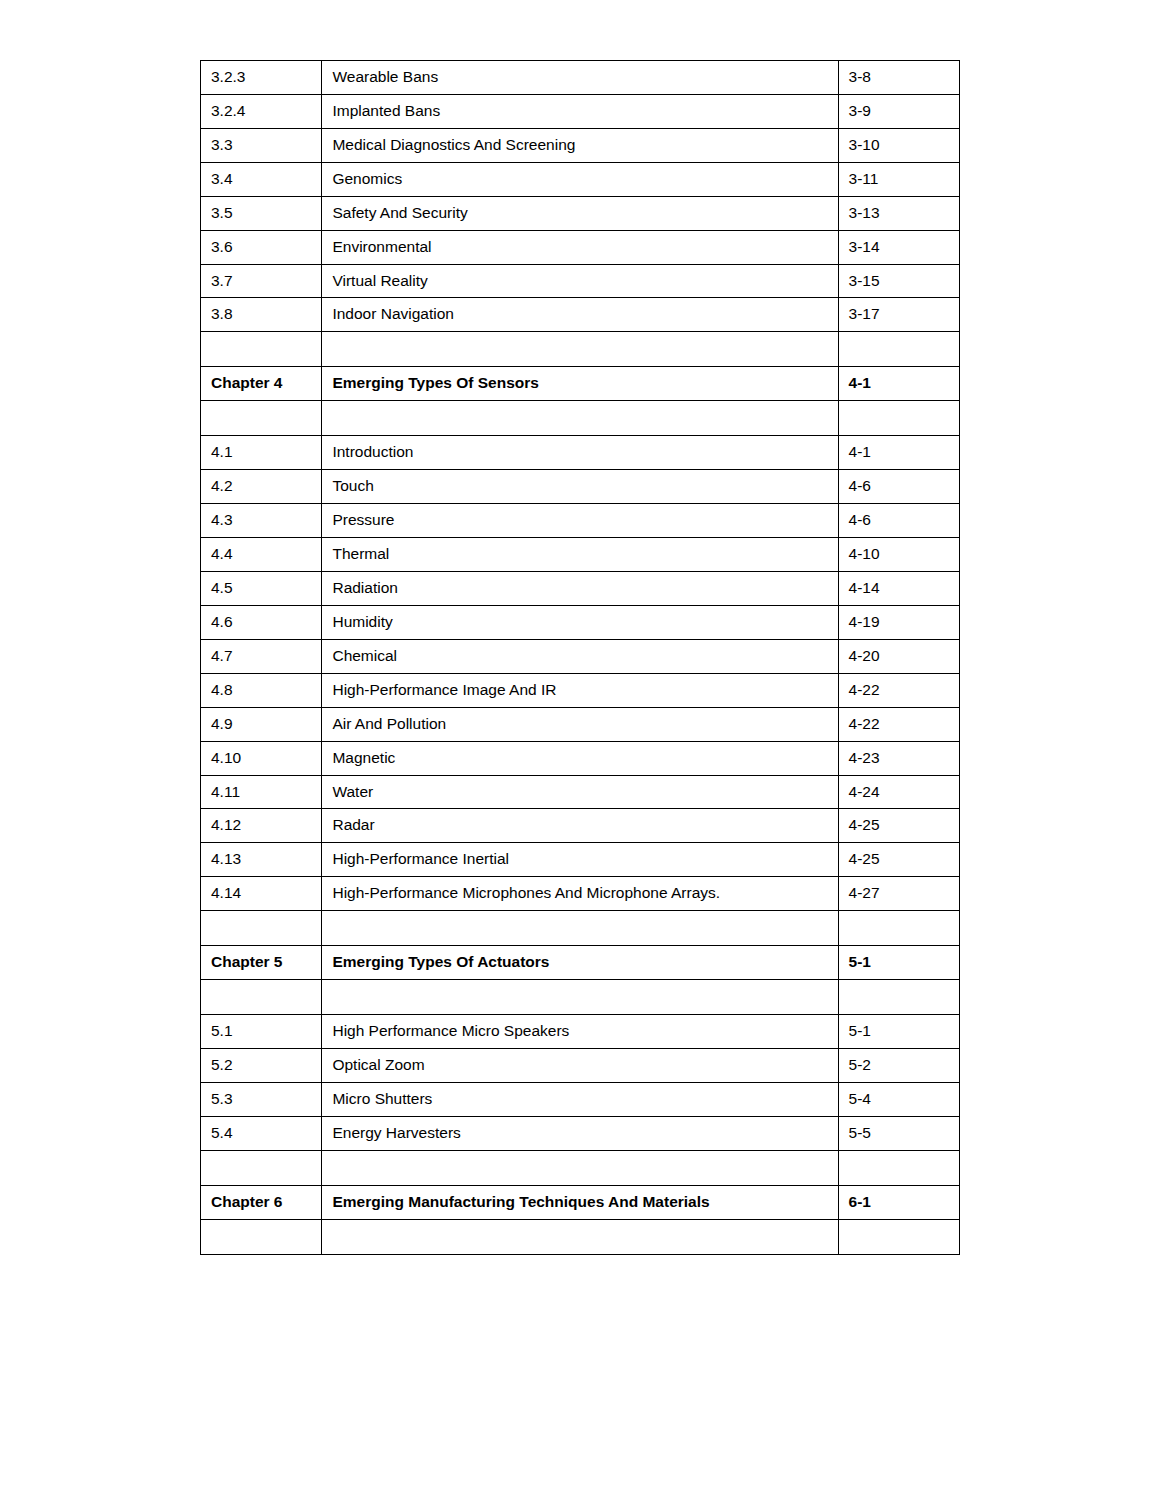| 3.2.3 | Wearable Bans | 3-8 |
| 3.2.4 | Implanted Bans | 3-9 |
| 3.3 | Medical Diagnostics And Screening | 3-10 |
| 3.4 | Genomics | 3-11 |
| 3.5 | Safety And Security | 3-13 |
| 3.6 | Environmental | 3-14 |
| 3.7 | Virtual Reality | 3-15 |
| 3.8 | Indoor Navigation | 3-17 |
| Chapter 4 | Emerging Types Of Sensors | 4-1 |
| 4.1 | Introduction | 4-1 |
| 4.2 | Touch | 4-6 |
| 4.3 | Pressure | 4-6 |
| 4.4 | Thermal | 4-10 |
| 4.5 | Radiation | 4-14 |
| 4.6 | Humidity | 4-19 |
| 4.7 | Chemical | 4-20 |
| 4.8 | High-Performance Image And IR | 4-22 |
| 4.9 | Air And Pollution | 4-22 |
| 4.10 | Magnetic | 4-23 |
| 4.11 | Water | 4-24 |
| 4.12 | Radar | 4-25 |
| 4.13 | High-Performance Inertial | 4-25 |
| 4.14 | High-Performance Microphones And Microphone Arrays. | 4-27 |
| Chapter 5 | Emerging Types Of Actuators | 5-1 |
| 5.1 | High Performance Micro Speakers | 5-1 |
| 5.2 | Optical Zoom | 5-2 |
| 5.3 | Micro Shutters | 5-4 |
| 5.4 | Energy Harvesters | 5-5 |
| Chapter 6 | Emerging Manufacturing Techniques And Materials | 6-1 |